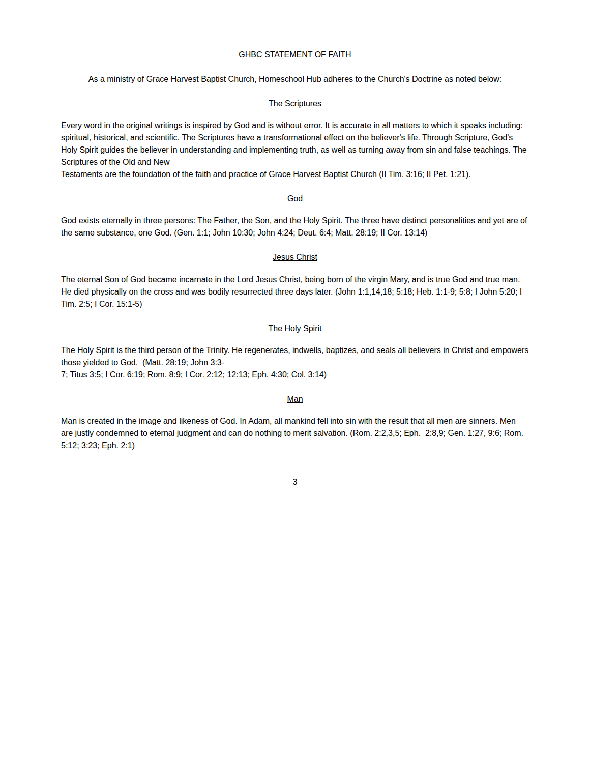GHBC STATEMENT OF FAITH
As a ministry of Grace Harvest Baptist Church, Homeschool Hub adheres to the Church's Doctrine as noted below:
The Scriptures
Every word in the original writings is inspired by God and is without error. It is accurate in all matters to which it speaks including: spiritual, historical, and scientific. The Scriptures have a transformational effect on the believer's life. Through Scripture, God's Holy Spirit guides the believer in understanding and implementing truth, as well as turning away from sin and false teachings. The Scriptures of the Old and New
Testaments are the foundation of the faith and practice of Grace Harvest Baptist Church (II Tim. 3:16; II Pet. 1:21).
God
God exists eternally in three persons: The Father, the Son, and the Holy Spirit. The three have distinct personalities and yet are of the same substance, one God. (Gen. 1:1; John 10:30; John 4:24; Deut. 6:4; Matt. 28:19; II Cor. 13:14)
Jesus Christ
The eternal Son of God became incarnate in the Lord Jesus Christ, being born of the virgin Mary, and is true God and true man. He died physically on the cross and was bodily resurrected three days later. (John 1:1,14,18; 5:18; Heb. 1:1-9; 5:8; I John 5:20; I Tim. 2:5; I Cor. 15:1-5)
The Holy Spirit
The Holy Spirit is the third person of the Trinity. He regenerates, indwells, baptizes, and seals all believers in Christ and empowers those yielded to God. (Matt. 28:19; John 3:3-
7; Titus 3:5; I Cor. 6:19; Rom. 8:9; I Cor. 2:12; 12:13; Eph. 4:30; Col. 3:14)
Man
Man is created in the image and likeness of God. In Adam, all mankind fell into sin with the result that all men are sinners. Men are justly condemned to eternal judgment and can do nothing to merit salvation. (Rom. 2:2,3,5; Eph. 2:8,9; Gen. 1:27, 9:6; Rom. 5:12; 3:23; Eph. 2:1)
3